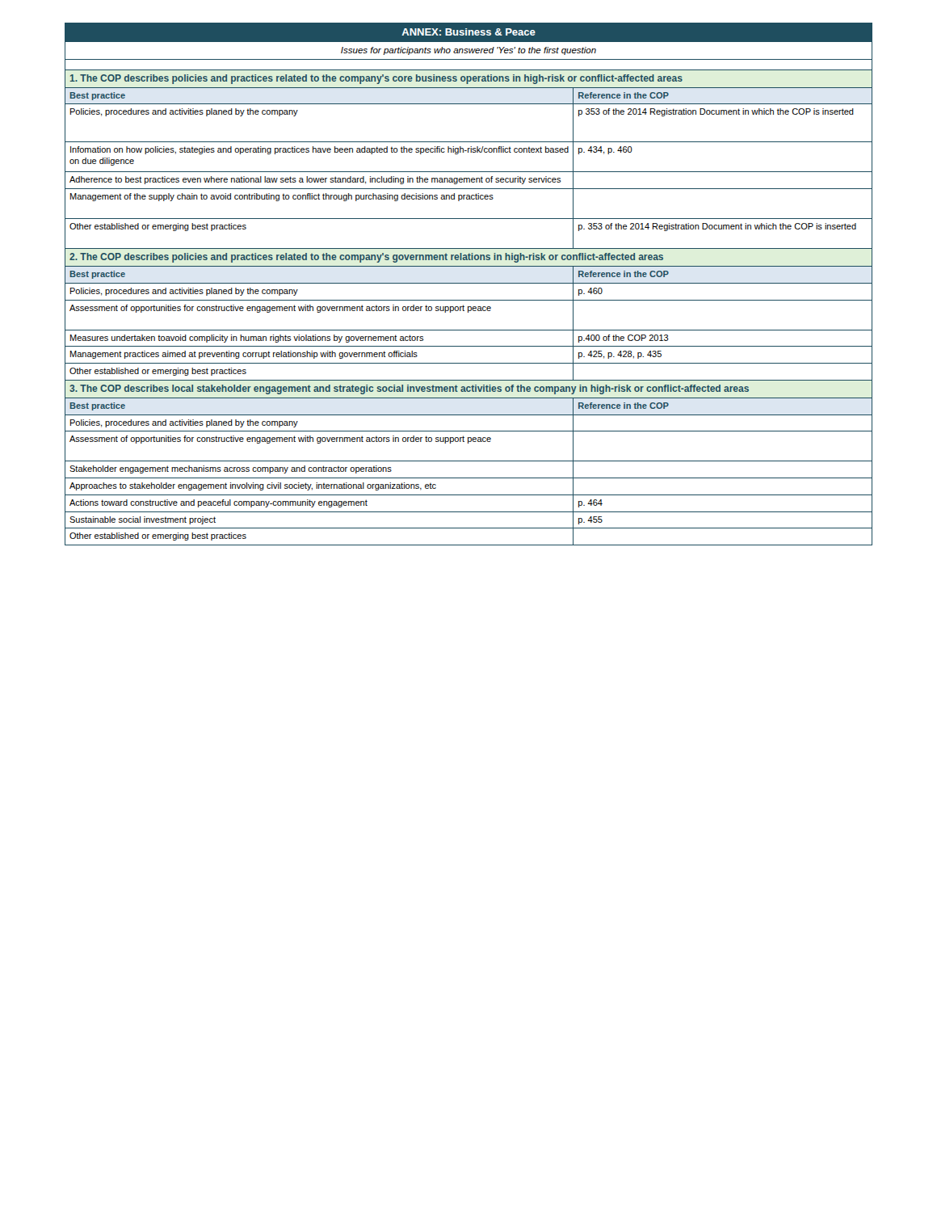| ANNEX: Business & Peace |
| Issues for participants who answered 'Yes' to the first question |
| 1. The COP describes policies and practices related to the company's core business operations in high-risk or conflict-affected areas |
| Best practice | Reference in the COP |
| Policies, procedures and activities planed by the company | p 353 of the 2014 Registration Document in which the COP is inserted |
| Infomation on how policies, stategies and operating practices have been adapted to the specific high-risk/conflict context based on due diligence | p. 434, p. 460 |
| Adherence to best practices even where national law sets a lower standard, including in the management of security services | |
| Management of the supply chain to avoid contributing to conflict through purchasing decisions and practices | |
| Other established or emerging best practices | p. 353 of the 2014 Registration Document in which the COP is inserted |
| 2. The COP describes policies and practices related to the company's government relations in high-risk or conflict-affected areas |
| Best practice | Reference in the COP |
| Policies, procedures and activities planed by the company | p. 460 |
| Assessment of opportunities for constructive engagement with government actors in order to support peace | |
| Measures undertaken toavoid complicity in human rights violations by governement actors | p.400 of the COP 2013 |
| Management practices aimed at preventing corrupt relationship with government officials | p. 425, p. 428, p. 435 |
| Other established or emerging best practices | |
| 3. The COP describes local stakeholder engagement and strategic social investment activities of the company in high-risk or conflict-affected areas |
| Best practice | Reference in the COP |
| Policies, procedures and activities planed by the company | |
| Assessment of opportunities for constructive engagement with government actors in order to support peace | |
| Stakeholder engagement mechanisms across company and contractor operations | |
| Approaches to stakeholder engagement involving civil society, international organizations, etc | |
| Actions toward constructive and peaceful company-community engagement | p. 464 |
| Sustainable social investment project | p. 455 |
| Other established or emerging best practices | |